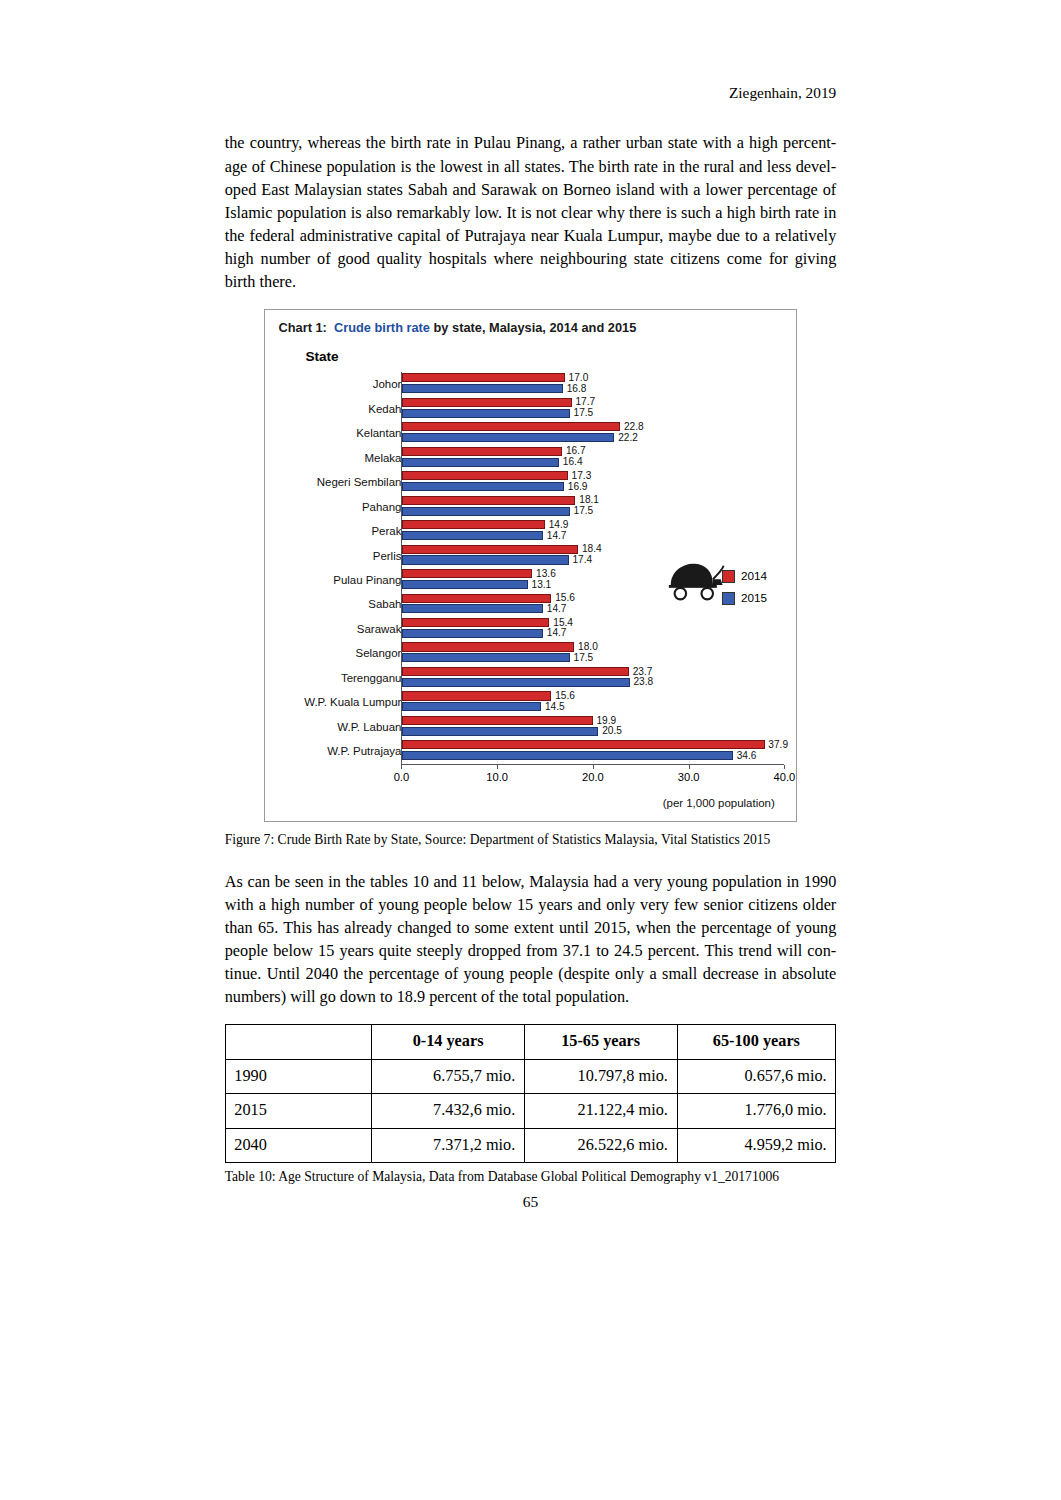Ziegenhain, 2019
the country, whereas the birth rate in Pulau Pinang, a rather urban state with a high percentage of Chinese population is the lowest in all states. The birth rate in the rural and less developed East Malaysian states Sabah and Sarawak on Borneo island with a lower percentage of Islamic population is also remarkably low. It is not clear why there is such a high birth rate in the federal administrative capital of Putrajaya near Kuala Lumpur, maybe due to a relatively high number of good quality hospitals where neighbouring state citizens come for giving birth there.
Chart 1: Crude birth rate by state, Malaysia, 2014 and 2015
State
| Johor | 17.0 16.8 |
| Kedah | 17.7 17.5 |
| Kelantan | 22.8 22.2 |
| Melaka | 16.7 16.4 |
| Negeri Sembilan | 17.3 16.9 |
| Pahang | 18.1 17.5 |
| Perak | 14.9 14.7 |
| Perlis | 18.4 17.4 |
| Pulau Pinang | 13.6 13.1 |
| Sabah | 15.6 14.7 |
| Sarawak | 15.4 14.7 |
| Selangor | 18.0 17.5 |
| Terengganu | 23.7 23.8 |
| W.P. Kuala Lumpur | 15.6 14.5 |
| W.P. Labuan | 19.9 20.5 |
| W.P. Putrajaya | 37.9 34.6 |
0.0
10.0
20.0
30.0
40.0
(per 1,000 population)
2014
2015
Figure 7: Crude Birth Rate by State, Source: Department of Statistics Malaysia, Vital Statistics 2015
As can be seen in the tables 10 and 11 below, Malaysia had a very young population in 1990 with a high number of young people below 15 years and only very few senior citizens older than 65. This has already changed to some extent until 2015, when the percentage of young people below 15 years quite steeply dropped from 37.1 to 24.5 percent. This trend will continue. Until 2040 the percentage of young people (despite only a small decrease in absolute numbers) will go down to 18.9 percent of the total population.
| | 0-14 years | 15-65 years | 65-100 years |
| --- | --- | --- | --- |
| 1990 | 6.755,7 mio. | 10.797,8 mio. | 0.657,6 mio. |
| 2015 | 7.432,6 mio. | 21.122,4 mio. | 1.776,0 mio. |
| 2040 | 7.371,2 mio. | 26.522,6 mio. | 4.959,2 mio. |
Table 10: Age Structure of Malaysia, Data from Database Global Political Demography v1_20171006
65